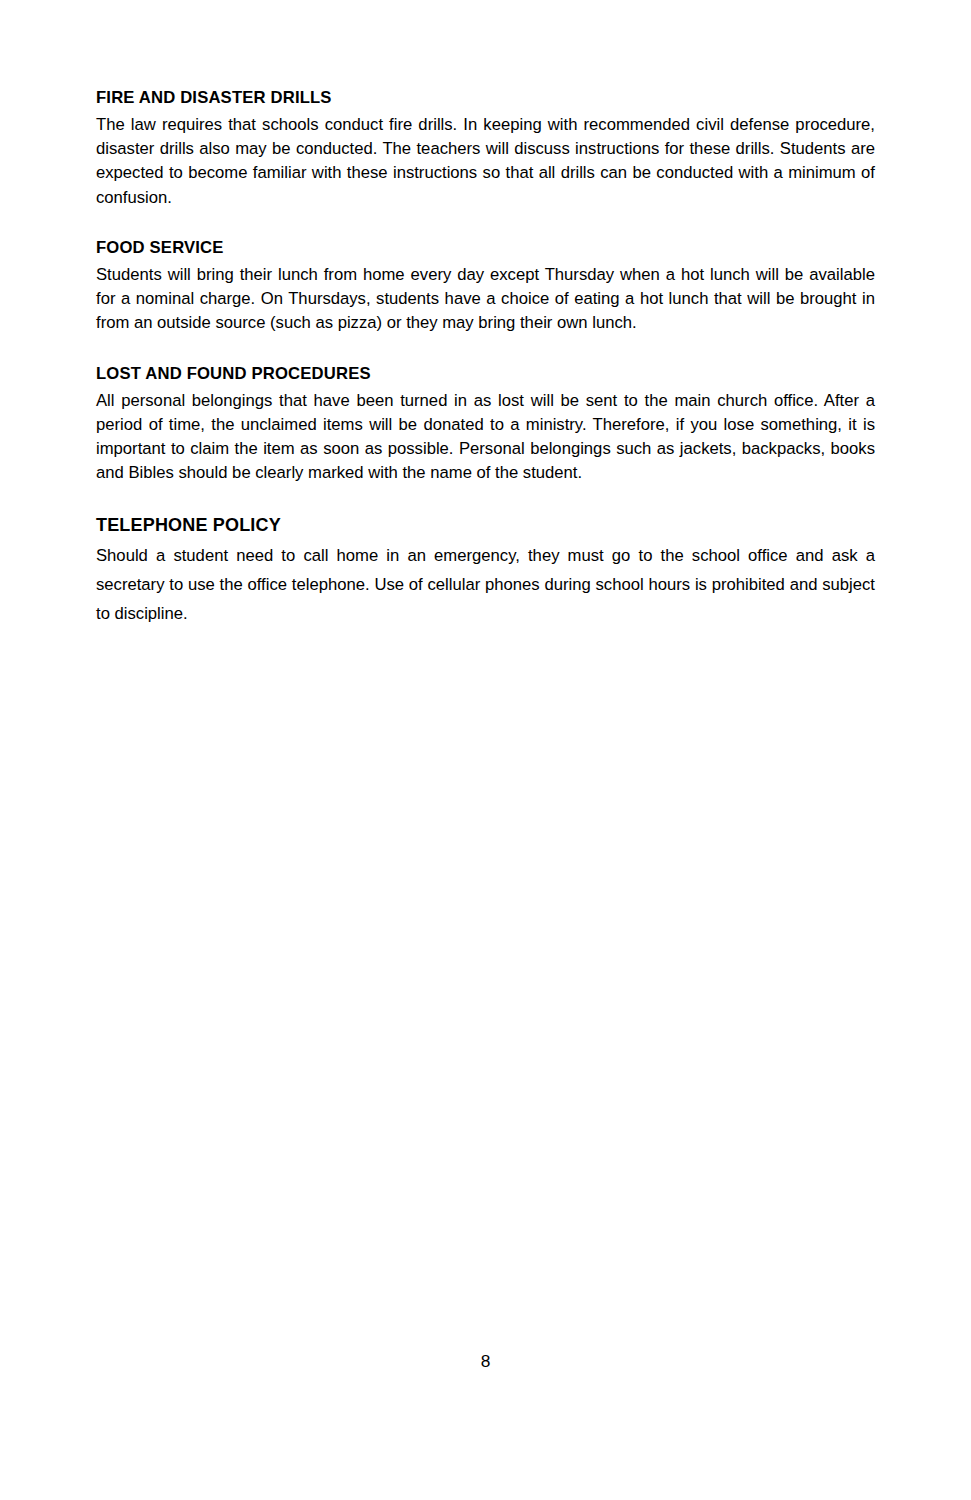FIRE AND DISASTER DRILLS
The law requires that schools conduct fire drills. In keeping with recommended civil defense procedure, disaster drills also may be conducted. The teachers will discuss instructions for these drills. Students are expected to become familiar with these instructions so that all drills can be conducted with a minimum of confusion.
FOOD SERVICE
Students will bring their lunch from home every day except Thursday when a hot lunch will be available for a nominal charge. On Thursdays, students have a choice of eating a hot lunch that will be brought in from an outside source (such as pizza) or they may bring their own lunch.
LOST AND FOUND PROCEDURES
All personal belongings that have been turned in as lost will be sent to the main church office. After a period of time, the unclaimed items will be donated to a ministry. Therefore, if you lose something, it is important to claim the item as soon as possible. Personal belongings such as jackets, backpacks, books and Bibles should be clearly marked with the name of the student.
TELEPHONE POLICY
Should a student need to call home in an emergency, they must go to the school office and ask a secretary to use the office telephone. Use of cellular phones during school hours is prohibited and subject to discipline.
8